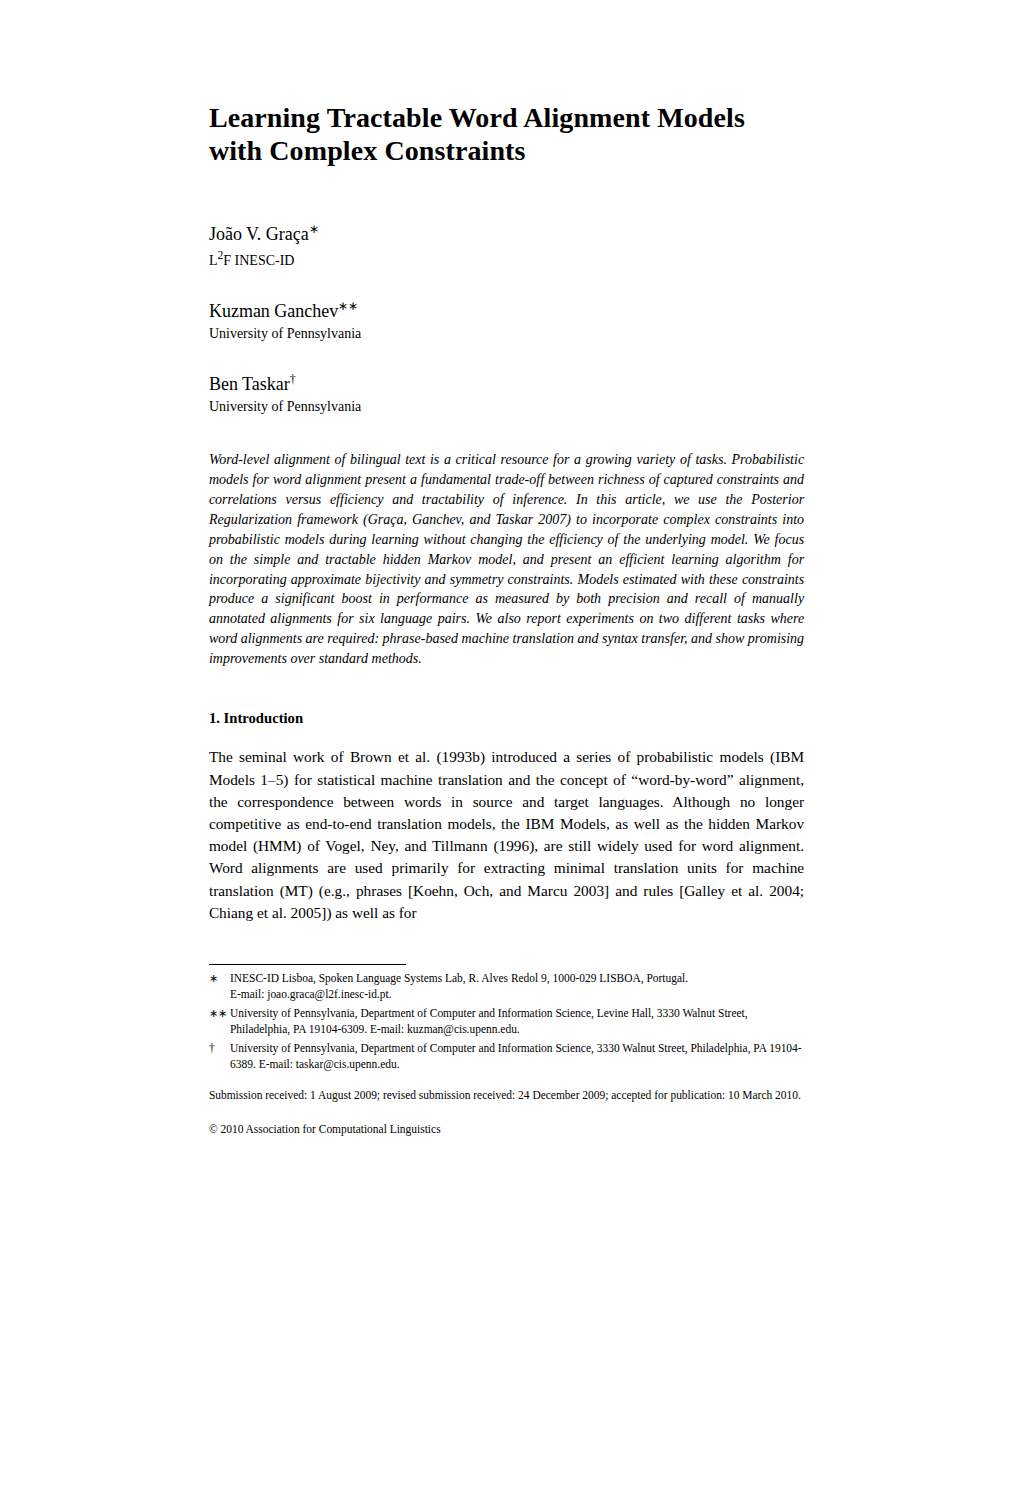Learning Tractable Word Alignment Models
with Complex Constraints
João V. Graça∗
L2F INESC-ID
Kuzman Ganchev∗∗
University of Pennsylvania
Ben Taskar†
University of Pennsylvania
Word-level alignment of bilingual text is a critical resource for a growing variety of tasks. Probabilistic models for word alignment present a fundamental trade-off between richness of captured constraints and correlations versus efficiency and tractability of inference. In this article, we use the Posterior Regularization framework (Graça, Ganchev, and Taskar 2007) to incorporate complex constraints into probabilistic models during learning without changing the efficiency of the underlying model. We focus on the simple and tractable hidden Markov model, and present an efficient learning algorithm for incorporating approximate bijectivity and symmetry constraints. Models estimated with these constraints produce a significant boost in performance as measured by both precision and recall of manually annotated alignments for six language pairs. We also report experiments on two different tasks where word alignments are required: phrase-based machine translation and syntax transfer, and show promising improvements over standard methods.
1. Introduction
The seminal work of Brown et al. (1993b) introduced a series of probabilistic models (IBM Models 1–5) for statistical machine translation and the concept of “word-by-word” alignment, the correspondence between words in source and target languages. Although no longer competitive as end-to-end translation models, the IBM Models, as well as the hidden Markov model (HMM) of Vogel, Ney, and Tillmann (1996), are still widely used for word alignment. Word alignments are used primarily for extracting minimal translation units for machine translation (MT) (e.g., phrases [Koehn, Och, and Marcu 2003] and rules [Galley et al. 2004; Chiang et al. 2005]) as well as for
∗INESC-ID Lisboa, Spoken Language Systems Lab, R. Alves Redol 9, 1000-029 LISBOA, Portugal.
E-mail: joao.graca@l2f.inesc-id.pt.
∗∗University of Pennsylvania, Department of Computer and Information Science, Levine Hall, 3330 Walnut Street, Philadelphia, PA 19104-6309. E-mail: kuzman@cis.upenn.edu.
†University of Pennsylvania, Department of Computer and Information Science, 3330 Walnut Street, Philadelphia, PA 19104-6389. E-mail: taskar@cis.upenn.edu.
Submission received: 1 August 2009; revised submission received: 24 December 2009; accepted for publication: 10 March 2010.
© 2010 Association for Computational Linguistics